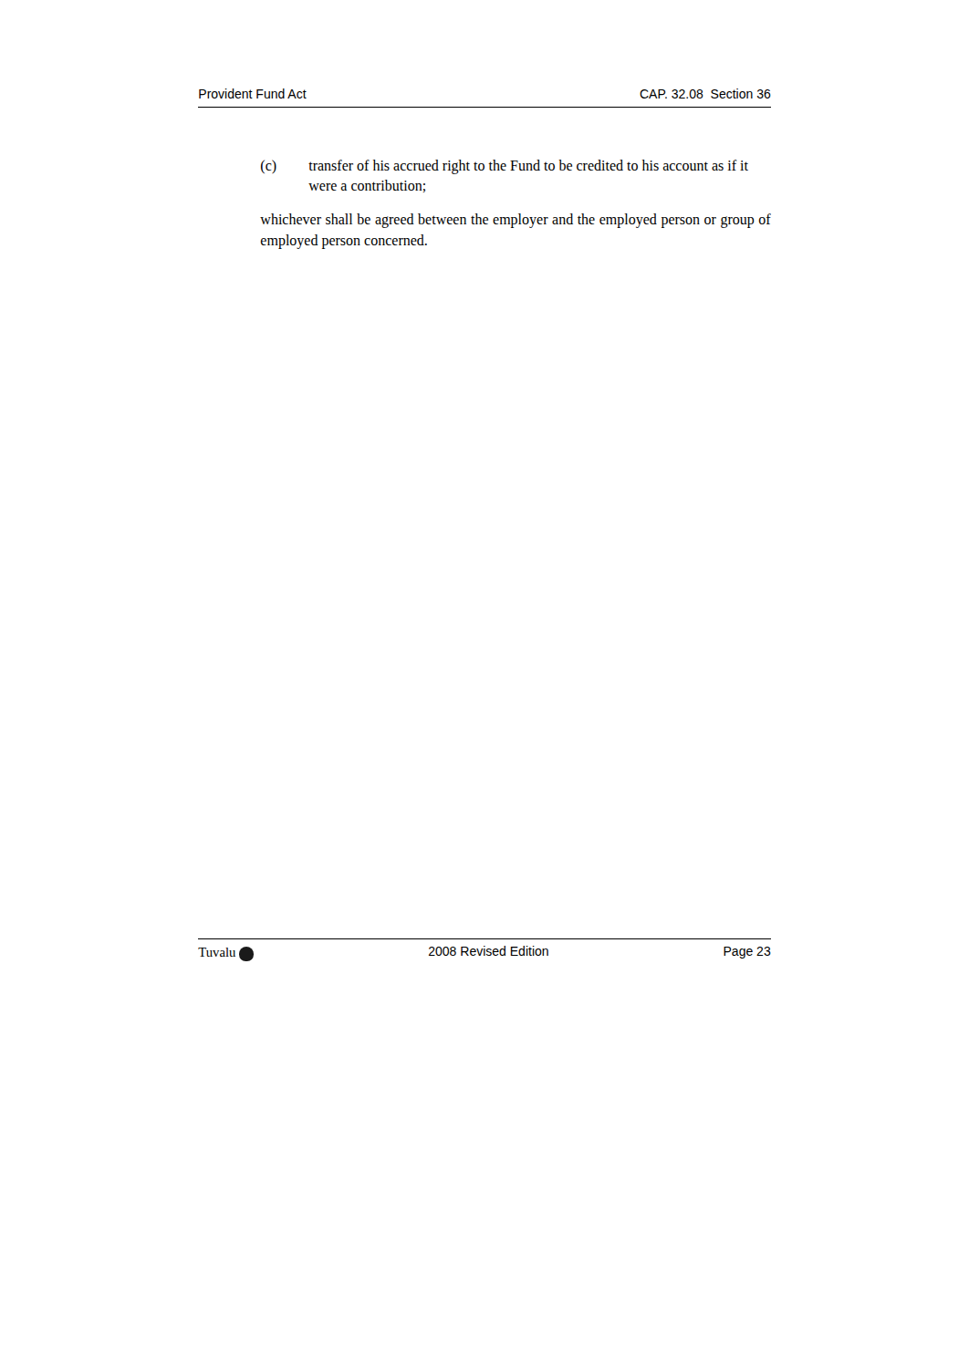Provident Fund Act
CAP. 32.08 Section 36
(c)
transfer of his accrued right to the Fund to be credited to his account as if it were a contribution;
whichever shall be agreed between the employer and the employed person or group of employed person concerned.
Tuvalu
2008 Revised Edition
Page 23